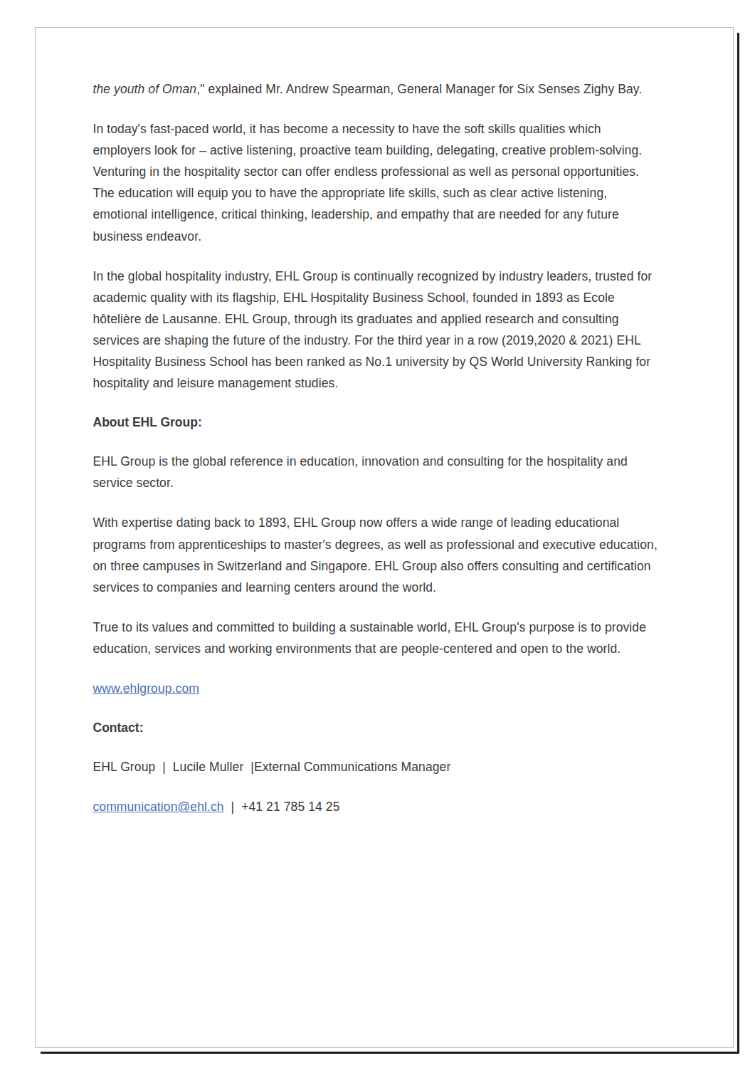the youth of Oman," explained Mr. Andrew Spearman, General Manager for Six Senses Zighy Bay.
In today's fast-paced world, it has become a necessity to have the soft skills qualities which employers look for – active listening, proactive team building, delegating, creative problem-solving. Venturing in the hospitality sector can offer endless professional as well as personal opportunities. The education will equip you to have the appropriate life skills, such as clear active listening, emotional intelligence, critical thinking, leadership, and empathy that are needed for any future business endeavor.
In the global hospitality industry, EHL Group is continually recognized by industry leaders, trusted for academic quality with its flagship, EHL Hospitality Business School, founded in 1893 as Ecole hôtelière de Lausanne. EHL Group, through its graduates and applied research and consulting services are shaping the future of the industry. For the third year in a row (2019,2020 & 2021) EHL Hospitality Business School has been ranked as No.1 university by QS World University Ranking for hospitality and leisure management studies.
About EHL Group:
EHL Group is the global reference in education, innovation and consulting for the hospitality and service sector.
With expertise dating back to 1893, EHL Group now offers a wide range of leading educational programs from apprenticeships to master's degrees, as well as professional and executive education, on three campuses in Switzerland and Singapore. EHL Group also offers consulting and certification services to companies and learning centers around the world.
True to its values and committed to building a sustainable world, EHL Group's purpose is to provide education, services and working environments that are people-centered and open to the world.
www.ehlgroup.com
Contact:
EHL Group | Lucile Muller |External Communications Manager
communication@ehl.ch | +41 21 785 14 25